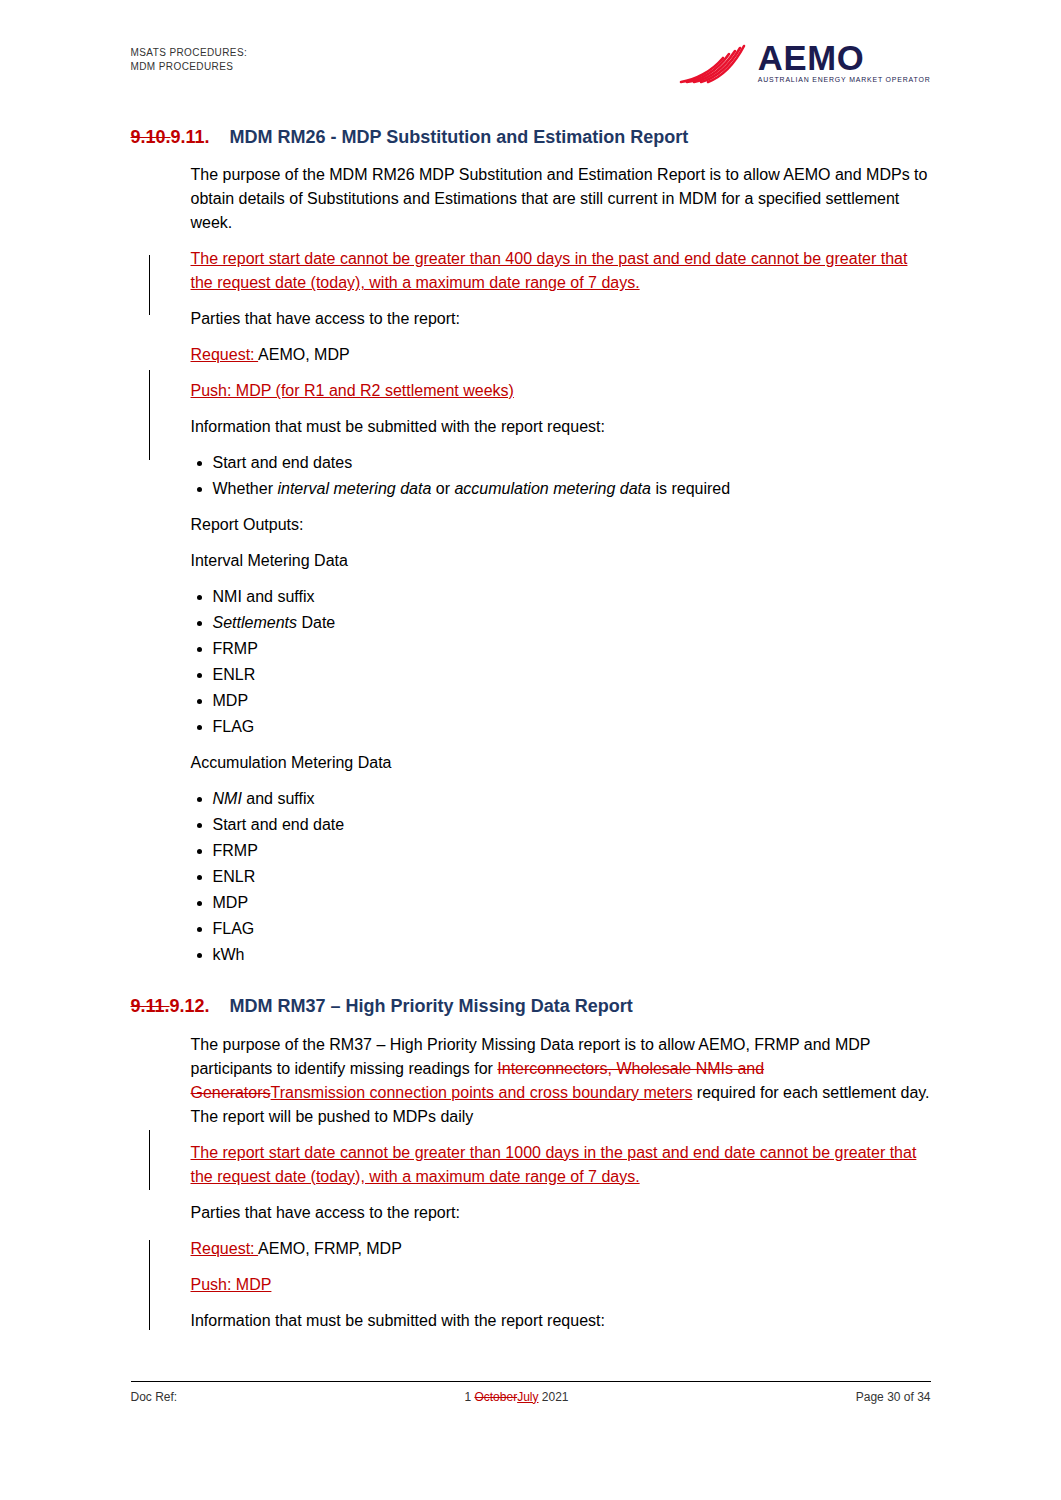MSATS PROCEDURES:
MDM PROCEDURES
AEMO
Australian Energy Market Operator
9.10. 9.11. MDM RM26 - MDP Substitution and Estimation Report
The purpose of the MDM RM26 MDP Substitution and Estimation Report is to allow AEMO and MDPs to obtain details of Substitutions and Estimations that are still current in MDM for a specified settlement week.
The report start date cannot be greater than 400 days in the past and end date cannot be greater that the request date (today), with a maximum date range of 7 days.
Parties that have access to the report:
Request: AEMO, MDP
Push: MDP (for R1 and R2 settlement weeks)
Information that must be submitted with the report request:
Start and end dates
Whether interval metering data or accumulation metering data is required
Report Outputs:
Interval Metering Data
NMI and suffix
Settlements Date
FRMP
ENLR
MDP
FLAG
Accumulation Metering Data
NMI and suffix
Start and end date
FRMP
ENLR
MDP
FLAG
kWh
9.11. 9.12. MDM RM37 – High Priority Missing Data Report
The purpose of the RM37 – High Priority Missing Data report is to allow AEMO, FRMP and MDP participants to identify missing readings for Interconnectors, Wholesale NMIs and Generators Transmission connection points and cross boundary meters required for each settlement day. The report will be pushed to MDPs daily
The report start date cannot be greater than 1000 days in the past and end date cannot be greater that the request date (today), with a maximum date range of 7 days.
Parties that have access to the report:
Request: AEMO, FRMP, MDP
Push: MDP
Information that must be submitted with the report request:
Doc Ref:
1 October July 2021
Page 30 of 34